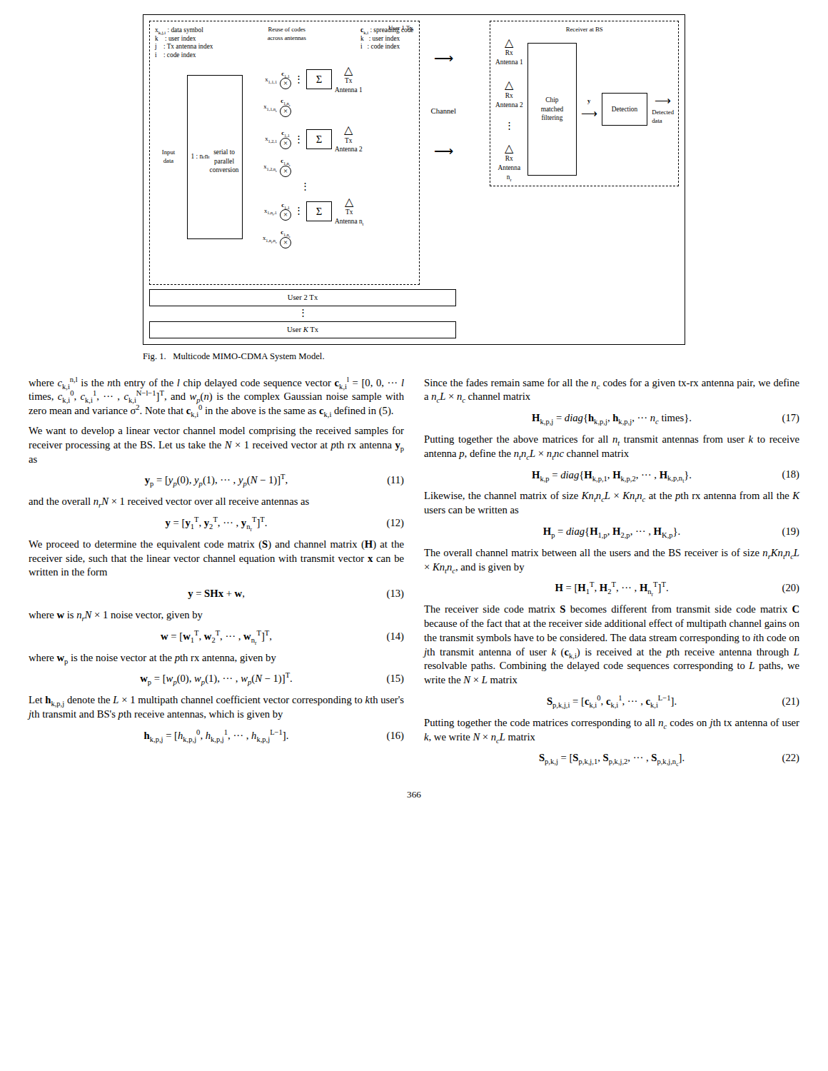xk,j,i : data symbol
k : user index
j : Tx antenna index
i : code index
Reuse of codes
across antennas
ck,i : spreading code
k : user index
i : code index
User 1 Tx
Input
data
1 : ncnt
serial to
parallel
conversion
x1,1,1
c1,1
×
⋮
Σ
△
Tx
Antenna 1
x1,1,nc
c1,nc
×
x1,2,1
c1,1
×
⋮
Σ
△
Tx
Antenna 2
x1,2,nc
c1,nc
×
⋮
x1,nt,1
c1,1
×
⋮
Σ
△
Tx
Antenna nt
x1,nt,nc
c1,nc
×
Channel
⟶
⟶
Receiver at BS
△
Rx
Antenna 1
△
Rx
Antenna 2
⋮
△
Rx
Antenna nr
Chip
matched
filtering
y
⟶
Detection
⟶
Detected
data
User 2 Tx
⋮
User K Tx
Fig. 1. Multicode MIMO-CDMA System Model.
where ck,in,l is the nth entry of the l chip delayed code sequence vector ck,il = [0, 0, ··· l times, ck,i0, ck,i1, ··· , ck,iN−l−1]T, and wp(n) is the complex Gaussian noise sample with zero mean and variance σ2. Note that ck,i0 in the above is the same as ck,i defined in (5).
We want to develop a linear vector channel model comprising the received samples for receiver processing at the BS. Let us take the N × 1 received vector at pth rx antenna yp as
yp = [yp(0), yp(1), ··· , yp(N − 1)]T, (11)
and the overall nrN × 1 received vector over all receive antennas as
y = [y1T, y2T, ··· , ynrT]T. (12)
We proceed to determine the equivalent code matrix (S) and channel matrix (H) at the receiver side, such that the linear vector channel equation with transmit vector x can be written in the form
y = SHx + w, (13)
where w is nrN × 1 noise vector, given by
w = [w1T, w2T, ··· , wnrT]T, (14)
where wp is the noise vector at the pth rx antenna, given by
wp = [wp(0), wp(1), ··· , wp(N − 1)]T. (15)
Let hk,p,j denote the L × 1 multipath channel coefficient vector corresponding to kth user's jth transmit and BS's pth receive antennas, which is given by
hk,p,j = [hk,p,j0, hk,p,j1, ··· , hk,p,jL−1]. (16)
Since the fades remain same for all the nc codes for a given tx-rx antenna pair, we define a ncL × nc channel matrix
Hk,p,j = diag{hk,p,j, hk,p,j, ··· nc times}. (17)
Putting together the above matrices for all nt transmit antennas from user k to receive antenna p, define the ntncL × ntnc channel matrix
Hk,p = diag{Hk,p,1, Hk,p,2, ··· , Hk,p,nt}. (18)
Likewise, the channel matrix of size KntncL × Kntnc at the pth rx antenna from all the K users can be written as
Hp = diag{H1,p, H2,p, ··· , HK,p}. (19)
The overall channel matrix between all the users and the BS receiver is of size nrKntncL × Kntnc, and is given by
H = [H1T, H2T, ··· , HnrT]T. (20)
The receiver side code matrix S becomes different from transmit side code matrix C because of the fact that at the receiver side additional effect of multipath channel gains on the transmit symbols have to be considered. The data stream corresponding to ith code on jth transmit antenna of user k (ck,i) is received at the pth receive antenna through L resolvable paths. Combining the delayed code sequences corresponding to L paths, we write the N × L matrix
Sp,k,j,i = [ck,i0, ck,i1, ··· , ck,iL−1]. (21)
Putting together the code matrices corresponding to all nc codes on jth tx antenna of user k, we write N × ncL matrix
Sp,k,j = [Sp,k,j,1, Sp,k,j,2, ··· , Sp,k,j,nc]. (22)
366